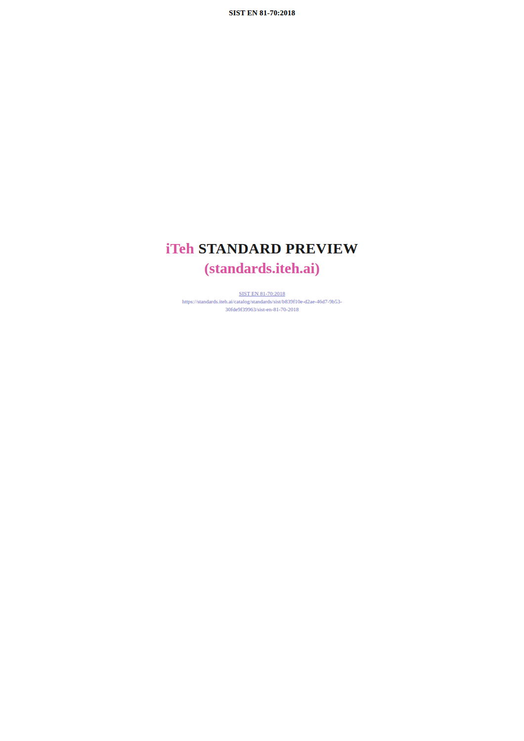SIST EN 81-70:2018
iTeh STANDARD PREVIEW
(standards.iteh.ai)
SIST EN 81-70:2018
https://standards.iteh.ai/catalog/standards/sist/b839f10e-d2ae-46d7-9b53-
30fde9f39963/sist-en-81-70-2018